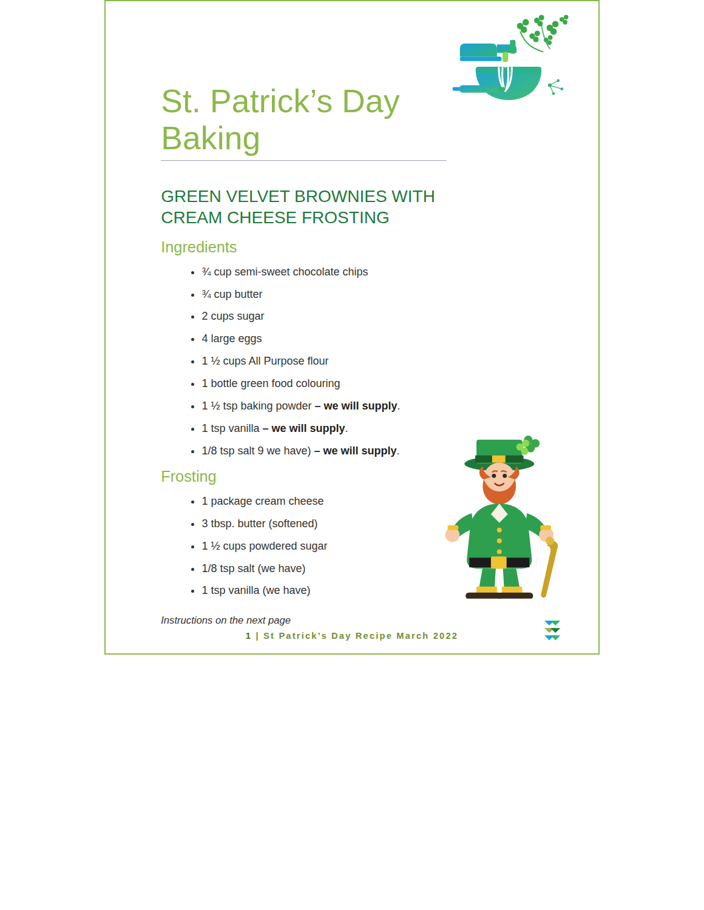St. Patrick’s Day Baking
Green Velvet Brownies with Cream Cheese Frosting
Ingredients
¾ cup semi-sweet chocolate chips
¾ cup butter
2 cups sugar
4 large eggs
1 ½ cups All Purpose flour
1 bottle green food colouring
1 ½ tsp baking powder – we will supply.
1 tsp vanilla – we will supply.
1/8 tsp salt 9 we have) – we will supply.
Frosting
1 package cream cheese
3 tbsp. butter (softened)
1 ½ cups powdered sugar
1/8 tsp salt (we have)
1 tsp vanilla (we have)
Instructions on the next page
1 | St Patrick’s Day Recipe March 2022